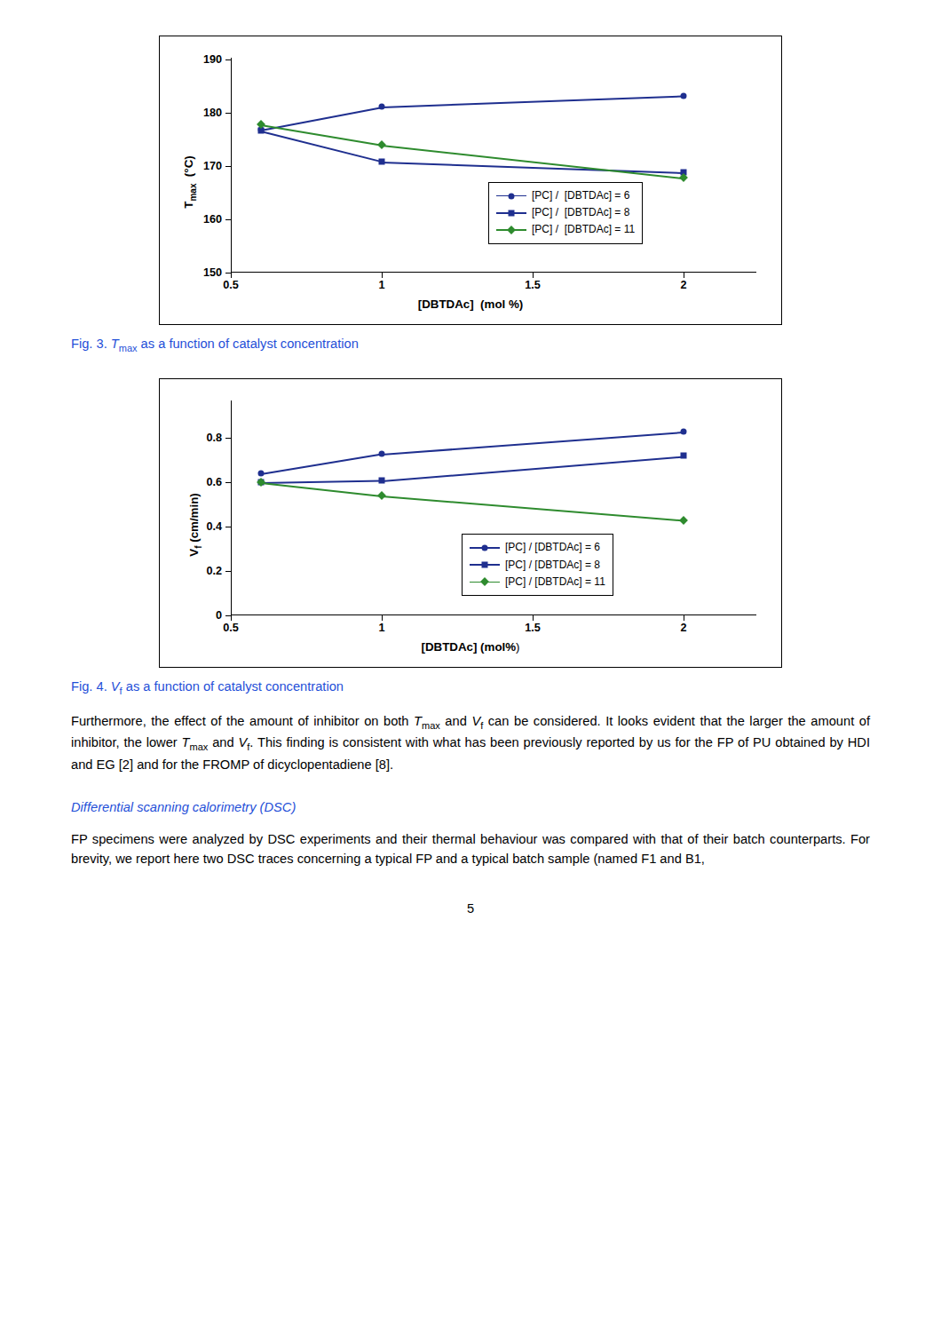Tmax (°C)
190
180
170
160
150
0.5
1
1.5
2
[DBTDAc] (mol %)
[PC] / [DBTDAc] = 6
[PC] / [DBTDAc] = 8
[PC] / [DBTDAc] = 11
Fig. 3. Tmax as a function of catalyst concentration
Vf (cm/min)
0.8
0.6
0.4
0.2
0
0.5
1
1.5
2
[DBTDAc] (mol%)
[PC] / [DBTDAc] = 6
[PC] / [DBTDAc] = 8
[PC] / [DBTDAc] = 11
Fig. 4. Vf as a function of catalyst concentration
Furthermore, the effect of the amount of inhibitor on both Tmax and Vf can be considered. It looks evident that the larger the amount of inhibitor, the lower Tmax and Vf. This finding is consistent with what has been previously reported by us for the FP of PU obtained by HDI and EG [2] and for the FROMP of dicyclopentadiene [8].
Differential scanning calorimetry (DSC)
FP specimens were analyzed by DSC experiments and their thermal behaviour was compared with that of their batch counterparts. For brevity, we report here two DSC traces concerning a typical FP and a typical batch sample (named F1 and B1,
5